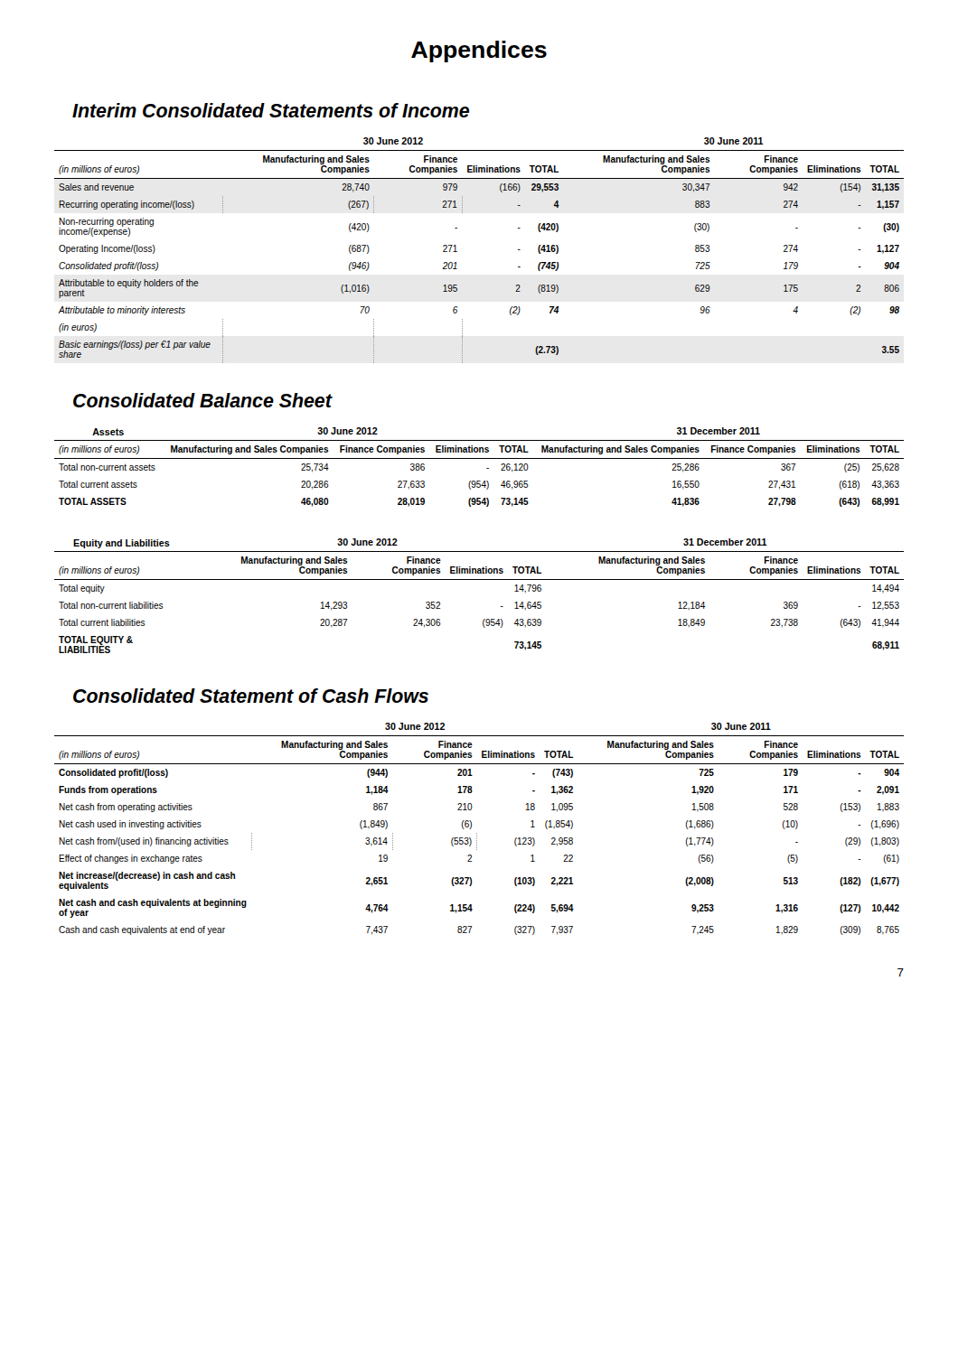Appendices
Interim Consolidated Statements of Income
| | 30 June 2012 | 30 June 2011 |
| --- | --- | --- |
| (in millions of euros) | Manufacturing and Sales Companies | Finance Companies | Eliminations | TOTAL | Manufacturing and Sales Companies | Finance Companies | Eliminations | TOTAL |
| Sales and revenue | 28,740 | 979 | (166) | 29,553 | 30,347 | 942 | (154) | 31,135 |
| Recurring operating income/(loss) | (267) | 271 | - | 4 | 883 | 274 | - | 1,157 |
| Non-recurring operating income/(expense) | (420) | - | - | (420) | (30) | - | - | (30) |
| Operating Income/(loss) | (687) | 271 | - | (416) | 853 | 274 | - | 1,127 |
| Consolidated profit/(loss) | (946) | 201 | - | (745) | 725 | 179 | - | 904 |
| Attributable to equity holders of the parent | (1,016) | 195 | 2 | (819) | 629 | 175 | 2 | 806 |
| Attributable to minority interests | 70 | 6 | (2) | 74 | 96 | 4 | (2) | 98 |
| (in euros) | | | | | | | | |
| Basic earnings/(loss) per €1 par value share | | | | (2.73) | | | | 3.55 |
Consolidated Balance Sheet
| Assets | 30 June 2012 | 31 December 2011 |
| --- | --- | --- |
| (in millions of euros) | Manufacturing and Sales Companies | Finance Companies | Eliminations | TOTAL | Manufacturing and Sales Companies | Finance Companies | Eliminations | TOTAL |
| Total non-current assets | 25,734 | 386 | - | 26,120 | 25,286 | 367 | (25) | 25,628 |
| Total current assets | 20,286 | 27,633 | (954) | 46,965 | 16,550 | 27,431 | (618) | 43,363 |
| TOTAL ASSETS | 46,080 | 28,019 | (954) | 73,145 | 41,836 | 27,798 | (643) | 68,991 |
| Equity and Liabilities | 30 June 2012 | 31 December 2011 |
| --- | --- | --- |
| (in millions of euros) | Manufacturing and Sales Companies | Finance Companies | Eliminations | TOTAL | Manufacturing and Sales Companies | Finance Companies | Eliminations | TOTAL |
| Total equity | | | | 14,796 | | | | 14,494 |
| Total non-current liabilities | 14,293 | 352 | - | 14,645 | 12,184 | 369 | - | 12,553 |
| Total current liabilities | 20,287 | 24,306 | (954) | 43,639 | 18,849 | 23,738 | (643) | 41,944 |
| TOTAL EQUITY & LIABILITIES | | | | 73,145 | | | | 68,911 |
Consolidated Statement of Cash Flows
| | 30 June 2012 | 30 June 2011 |
| --- | --- | --- |
| (in millions of euros) | Manufacturing and Sales Companies | Finance Companies | Eliminations | TOTAL | Manufacturing and Sales Companies | Finance Companies | Eliminations | TOTAL |
| Consolidated profit/(loss) | (944) | 201 | - | (743) | 725 | 179 | - | 904 |
| Funds from operations | 1,184 | 178 | - | 1,362 | 1,920 | 171 | - | 2,091 |
| Net cash from operating activities | 867 | 210 | 18 | 1,095 | 1,508 | 528 | (153) | 1,883 |
| Net cash used in investing activities | (1,849) | (6) | 1 | (1,854) | (1,686) | (10) | - | (1,696) |
| Net cash from/(used in) financing activities | 3,614 | (553) | (123) | 2,958 | (1,774) | - | (29) | (1,803) |
| Effect of changes in exchange rates | 19 | 2 | 1 | 22 | (56) | (5) | - | (61) |
| Net increase/(decrease) in cash and cash equivalents | 2,651 | (327) | (103) | 2,221 | (2,008) | 513 | (182) | (1,677) |
| Net cash and cash equivalents at beginning of year | 4,764 | 1,154 | (224) | 5,694 | 9,253 | 1,316 | (127) | 10,442 |
| Cash and cash equivalents at end of year | 7,437 | 827 | (327) | 7,937 | 7,245 | 1,829 | (309) | 8,765 |
7